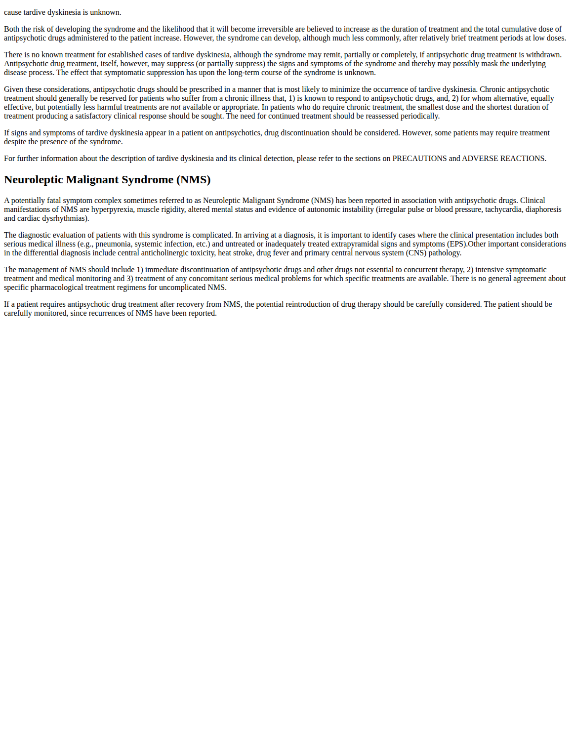cause tardive dyskinesia is unknown.
Both the risk of developing the syndrome and the likelihood that it will become irreversible are believed to increase as the duration of treatment and the total cumulative dose of antipsychotic drugs administered to the patient increase. However, the syndrome can develop, although much less commonly, after relatively brief treatment periods at low doses.
There is no known treatment for established cases of tardive dyskinesia, although the syndrome may remit, partially or completely, if antipsychotic drug treatment is withdrawn. Antipsychotic drug treatment, itself, however, may suppress (or partially suppress) the signs and symptoms of the syndrome and thereby may possibly mask the underlying disease process. The effect that symptomatic suppression has upon the long-term course of the syndrome is unknown.
Given these considerations, antipsychotic drugs should be prescribed in a manner that is most likely to minimize the occurrence of tardive dyskinesia. Chronic antipsychotic treatment should generally be reserved for patients who suffer from a chronic illness that, 1) is known to respond to antipsychotic drugs, and, 2) for whom alternative, equally effective, but potentially less harmful treatments are not available or appropriate. In patients who do require chronic treatment, the smallest dose and the shortest duration of treatment producing a satisfactory clinical response should be sought. The need for continued treatment should be reassessed periodically.
If signs and symptoms of tardive dyskinesia appear in a patient on antipsychotics, drug discontinuation should be considered. However, some patients may require treatment despite the presence of the syndrome.
For further information about the description of tardive dyskinesia and its clinical detection, please refer to the sections on PRECAUTIONS and ADVERSE REACTIONS.
Neuroleptic Malignant Syndrome (NMS)
A potentially fatal symptom complex sometimes referred to as Neuroleptic Malignant Syndrome (NMS) has been reported in association with antipsychotic drugs. Clinical manifestations of NMS are hyperpyrexia, muscle rigidity, altered mental status and evidence of autonomic instability (irregular pulse or blood pressure, tachycardia, diaphoresis and cardiac dysrhythmias).
The diagnostic evaluation of patients with this syndrome is complicated. In arriving at a diagnosis, it is important to identify cases where the clinical presentation includes both serious medical illness (e.g., pneumonia, systemic infection, etc.) and untreated or inadequately treated extrapyramidal signs and symptoms (EPS).Other important considerations in the differential diagnosis include central anticholinergic toxicity, heat stroke, drug fever and primary central nervous system (CNS) pathology.
The management of NMS should include 1) immediate discontinuation of antipsychotic drugs and other drugs not essential to concurrent therapy, 2) intensive symptomatic treatment and medical monitoring and 3) treatment of any concomitant serious medical problems for which specific treatments are available. There is no general agreement about specific pharmacological treatment regimens for uncomplicated NMS.
If a patient requires antipsychotic drug treatment after recovery from NMS, the potential reintroduction of drug therapy should be carefully considered. The patient should be carefully monitored, since recurrences of NMS have been reported.